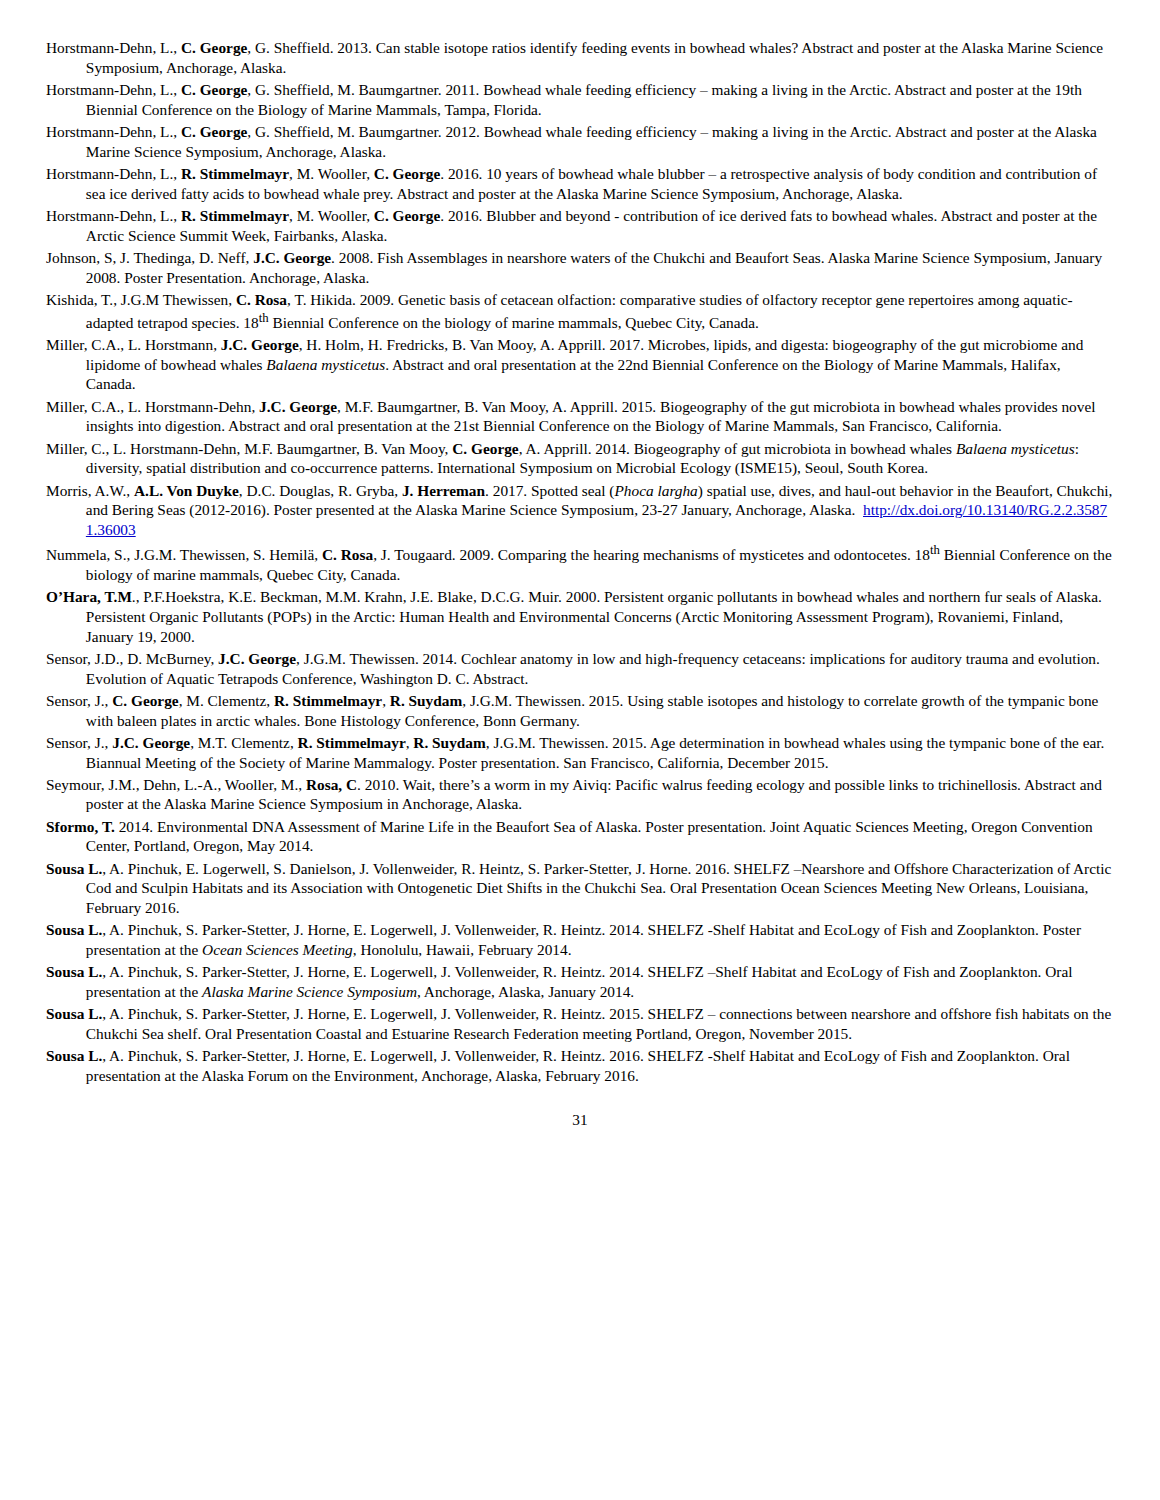Horstmann-Dehn, L., C. George, G. Sheffield. 2013. Can stable isotope ratios identify feeding events in bowhead whales? Abstract and poster at the Alaska Marine Science Symposium, Anchorage, Alaska.
Horstmann-Dehn, L., C. George, G. Sheffield, M. Baumgartner. 2011. Bowhead whale feeding efficiency – making a living in the Arctic. Abstract and poster at the 19th Biennial Conference on the Biology of Marine Mammals, Tampa, Florida.
Horstmann-Dehn, L., C. George, G. Sheffield, M. Baumgartner. 2012. Bowhead whale feeding efficiency – making a living in the Arctic. Abstract and poster at the Alaska Marine Science Symposium, Anchorage, Alaska.
Horstmann-Dehn, L., R. Stimmelmayr, M. Wooller, C. George. 2016. 10 years of bowhead whale blubber – a retrospective analysis of body condition and contribution of sea ice derived fatty acids to bowhead whale prey. Abstract and poster at the Alaska Marine Science Symposium, Anchorage, Alaska.
Horstmann-Dehn, L., R. Stimmelmayr, M. Wooller, C. George. 2016. Blubber and beyond - contribution of ice derived fats to bowhead whales. Abstract and poster at the Arctic Science Summit Week, Fairbanks, Alaska.
Johnson, S, J. Thedinga, D. Neff, J.C. George. 2008. Fish Assemblages in nearshore waters of the Chukchi and Beaufort Seas. Alaska Marine Science Symposium, January 2008. Poster Presentation. Anchorage, Alaska.
Kishida, T., J.G.M Thewissen, C. Rosa, T. Hikida. 2009. Genetic basis of cetacean olfaction: comparative studies of olfactory receptor gene repertoires among aquatic-adapted tetrapod species. 18th Biennial Conference on the biology of marine mammals, Quebec City, Canada.
Miller, C.A., L. Horstmann, J.C. George, H. Holm, H. Fredricks, B. Van Mooy, A. Apprill. 2017. Microbes, lipids, and digesta: biogeography of the gut microbiome and lipidome of bowhead whales Balaena mysticetus. Abstract and oral presentation at the 22nd Biennial Conference on the Biology of Marine Mammals, Halifax, Canada.
Miller, C.A., L. Horstmann-Dehn, J.C. George, M.F. Baumgartner, B. Van Mooy, A. Apprill. 2015. Biogeography of the gut microbiota in bowhead whales provides novel insights into digestion. Abstract and oral presentation at the 21st Biennial Conference on the Biology of Marine Mammals, San Francisco, California.
Miller, C., L. Horstmann-Dehn, M.F. Baumgartner, B. Van Mooy, C. George, A. Apprill. 2014. Biogeography of gut microbiota in bowhead whales Balaena mysticetus: diversity, spatial distribution and co-occurrence patterns. International Symposium on Microbial Ecology (ISME15), Seoul, South Korea.
Morris, A.W., A.L. Von Duyke, D.C. Douglas, R. Gryba, J. Herreman. 2017. Spotted seal (Phoca largha) spatial use, dives, and haul-out behavior in the Beaufort, Chukchi, and Bering Seas (2012-2016). Poster presented at the Alaska Marine Science Symposium, 23-27 January, Anchorage, Alaska. http://dx.doi.org/10.13140/RG.2.2.35871.36003
Nummela, S., J.G.M. Thewissen, S. Hemilä, C. Rosa, J. Tougaard. 2009. Comparing the hearing mechanisms of mysticetes and odontocetes. 18th Biennial Conference on the biology of marine mammals, Quebec City, Canada.
O’Hara, T.M., P.F.Hoekstra, K.E. Beckman, M.M. Krahn, J.E. Blake, D.C.G. Muir. 2000. Persistent organic pollutants in bowhead whales and northern fur seals of Alaska. Persistent Organic Pollutants (POPs) in the Arctic: Human Health and Environmental Concerns (Arctic Monitoring Assessment Program), Rovaniemi, Finland, January 19, 2000.
Sensor, J.D., D. McBurney, J.C. George, J.G.M. Thewissen. 2014. Cochlear anatomy in low and high-frequency cetaceans: implications for auditory trauma and evolution. Evolution of Aquatic Tetrapods Conference, Washington D. C. Abstract.
Sensor, J., C. George, M. Clementz, R. Stimmelmayr, R. Suydam, J.G.M. Thewissen. 2015. Using stable isotopes and histology to correlate growth of the tympanic bone with baleen plates in arctic whales. Bone Histology Conference, Bonn Germany.
Sensor, J., J.C. George, M.T. Clementz, R. Stimmelmayr, R. Suydam, J.G.M. Thewissen. 2015. Age determination in bowhead whales using the tympanic bone of the ear. Biannual Meeting of the Society of Marine Mammalogy. Poster presentation. San Francisco, California, December 2015.
Seymour, J.M., Dehn, L.-A., Wooller, M., Rosa, C. 2010. Wait, there’s a worm in my Aiviq: Pacific walrus feeding ecology and possible links to trichinellosis. Abstract and poster at the Alaska Marine Science Symposium in Anchorage, Alaska.
Sformo, T. 2014. Environmental DNA Assessment of Marine Life in the Beaufort Sea of Alaska. Poster presentation. Joint Aquatic Sciences Meeting, Oregon Convention Center, Portland, Oregon, May 2014.
Sousa L., A. Pinchuk, E. Logerwell, S. Danielson, J. Vollenweider, R. Heintz, S. Parker-Stetter, J. Horne. 2016. SHELFZ –Nearshore and Offshore Characterization of Arctic Cod and Sculpin Habitats and its Association with Ontogenetic Diet Shifts in the Chukchi Sea. Oral Presentation Ocean Sciences Meeting New Orleans, Louisiana, February 2016.
Sousa L., A. Pinchuk, S. Parker-Stetter, J. Horne, E. Logerwell, J. Vollenweider, R. Heintz. 2014. SHELFZ -Shelf Habitat and EcoLogy of Fish and Zooplankton. Poster presentation at the Ocean Sciences Meeting, Honolulu, Hawaii, February 2014.
Sousa L., A. Pinchuk, S. Parker-Stetter, J. Horne, E. Logerwell, J. Vollenweider, R. Heintz. 2014. SHELFZ –Shelf Habitat and EcoLogy of Fish and Zooplankton. Oral presentation at the Alaska Marine Science Symposium, Anchorage, Alaska, January 2014.
Sousa L., A. Pinchuk, S. Parker-Stetter, J. Horne, E. Logerwell, J. Vollenweider, R. Heintz. 2015. SHELFZ – connections between nearshore and offshore fish habitats on the Chukchi Sea shelf. Oral Presentation Coastal and Estuarine Research Federation meeting Portland, Oregon, November 2015.
Sousa L., A. Pinchuk, S. Parker-Stetter, J. Horne, E. Logerwell, J. Vollenweider, R. Heintz. 2016. SHELFZ -Shelf Habitat and EcoLogy of Fish and Zooplankton. Oral presentation at the Alaska Forum on the Environment, Anchorage, Alaska, February 2016.
31